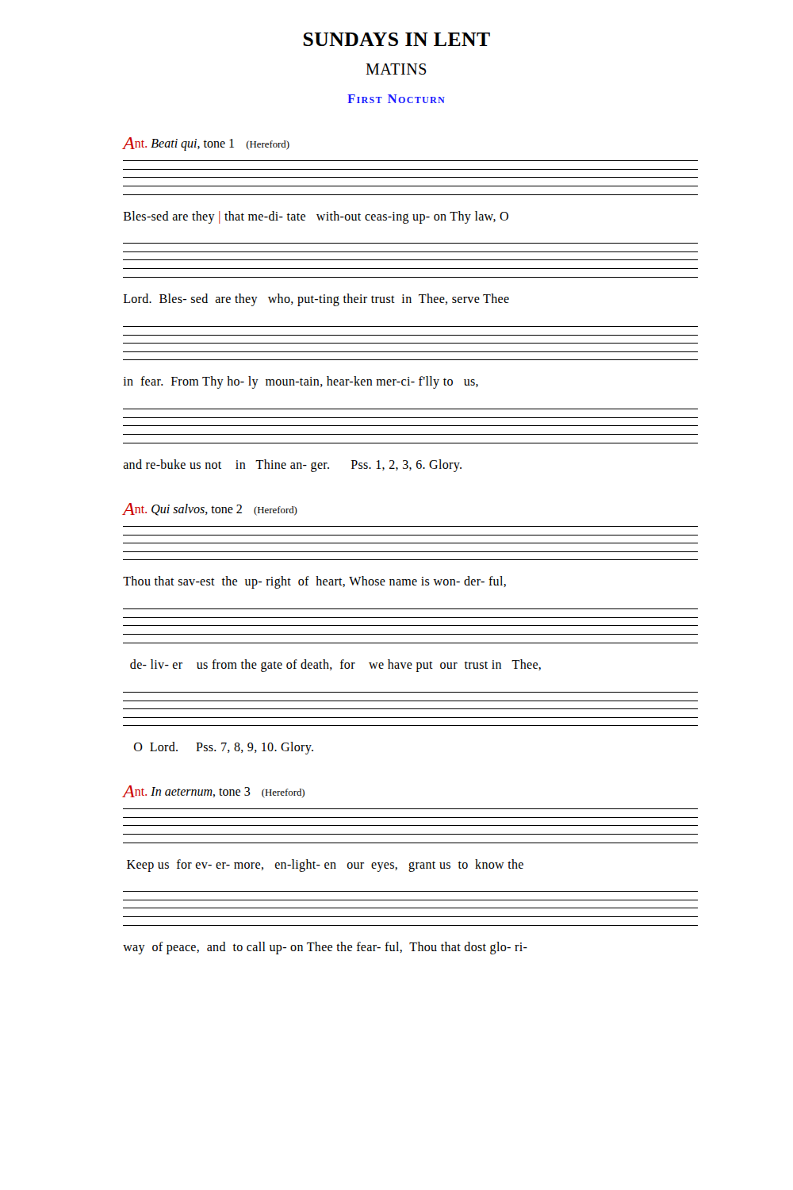SUNDAYS IN LENT
MATINS
First Nocturn
Ant. Beati qui, tone 1 (Hereford)
Bles-sed are they | that me-di- tate with-out ceas-ing up- on Thy law, O
Lord. Bles- sed are they who, put-ting their trust in Thee, serve Thee
in fear. From Thy ho- ly moun-tain, hear-ken mer-ci- f'lly to us,
and re-buke us not in Thine an- ger. Pss. 1, 2, 3, 6. Glory.
Ant. Qui salvos, tone 2 (Hereford)
Thou that sav-est the up- right of heart, Whose name is won- der- ful,
de- liv- er us from the gate of death, for we have put our trust in Thee,
O Lord. Pss. 7, 8, 9, 10. Glory.
Ant. In aeternum, tone 3 (Hereford)
Keep us for ev- er- more, en-light- en our eyes, grant us to know the
way of peace, and to call up- on Thee the fear- ful, Thou that dost glo- ri-